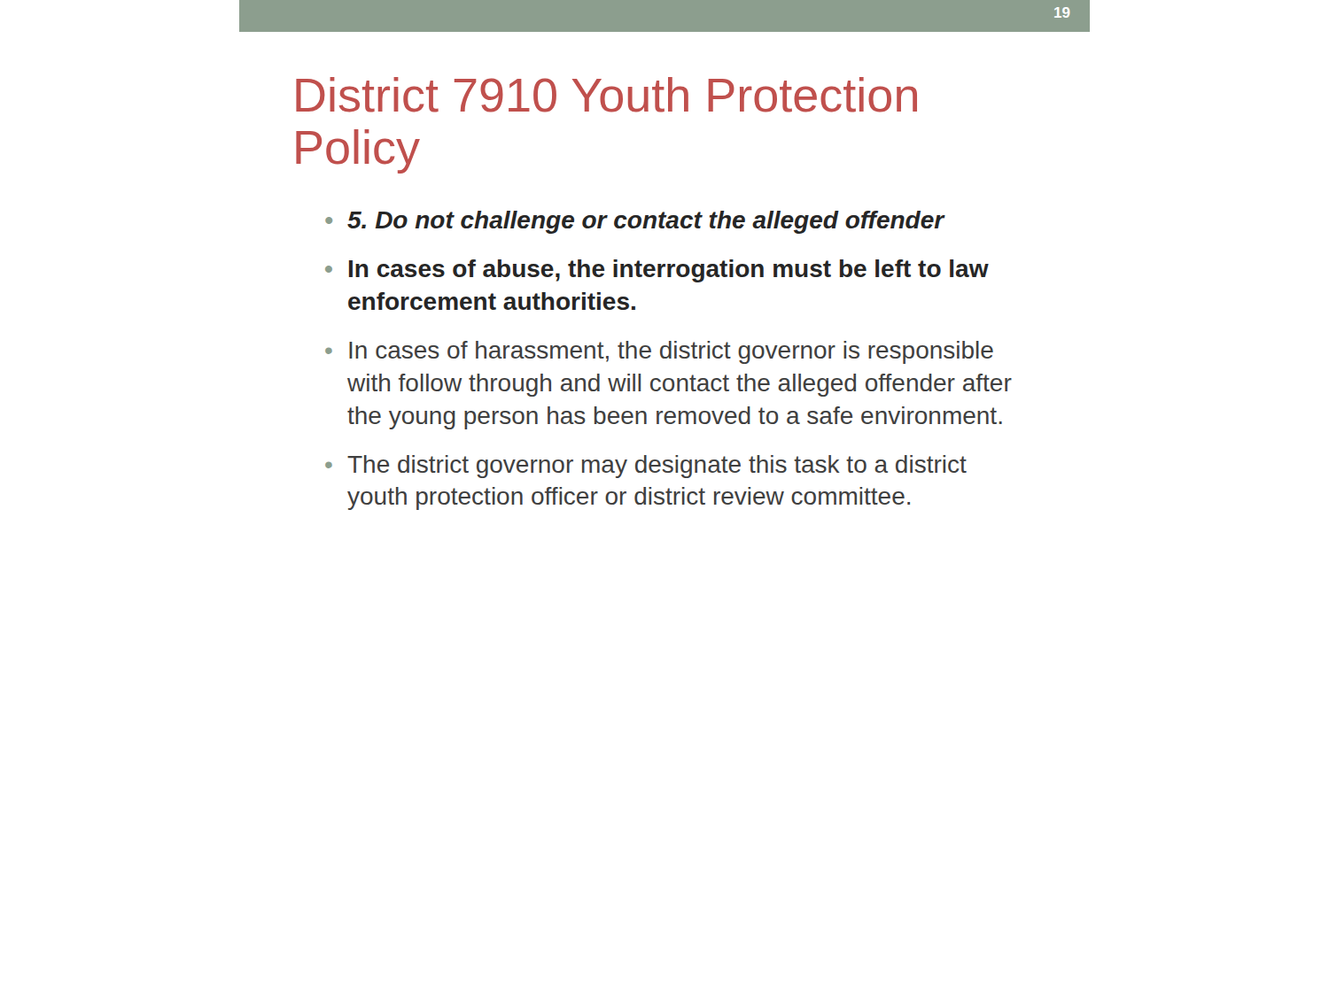19
District 7910 Youth Protection Policy
5. Do not challenge or contact the alleged offender
In cases of abuse, the interrogation must be left to law enforcement authorities.
In cases of harassment, the district governor is responsible with follow through and will contact the alleged offender after the young person has been removed to a safe environment.
The district governor may designate this task to a district youth protection officer or district review committee.